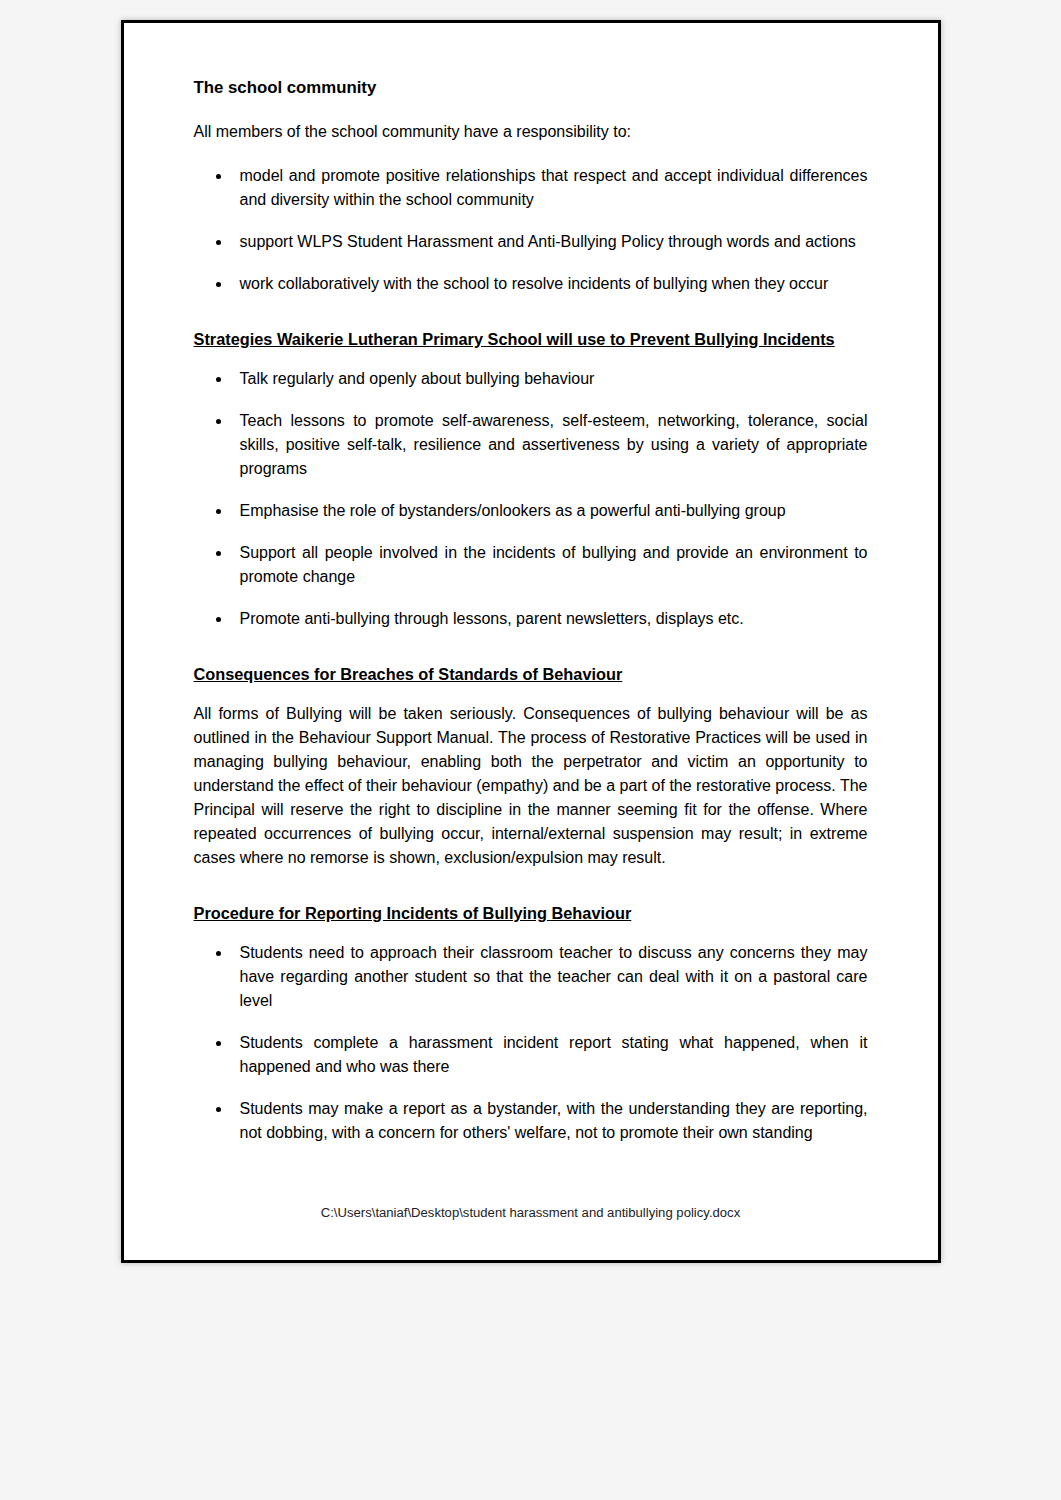The school community
All members of the school community have a responsibility to:
model and promote positive relationships that respect and accept individual differences and diversity within the school community
support WLPS Student Harassment and Anti-Bullying Policy through words and actions
work collaboratively with the school to resolve incidents of bullying when they occur
Strategies Waikerie Lutheran Primary School will use to Prevent Bullying Incidents
Talk regularly and openly about bullying behaviour
Teach lessons to promote self-awareness, self-esteem, networking, tolerance, social skills, positive self-talk, resilience and assertiveness by using a variety of appropriate programs
Emphasise the role of bystanders/onlookers as a powerful anti-bullying group
Support all people involved in the incidents of bullying and provide an environment to promote change
Promote anti-bullying through lessons, parent newsletters, displays etc.
Consequences for Breaches of Standards of Behaviour
All forms of Bullying will be taken seriously. Consequences of bullying behaviour will be as outlined in the Behaviour Support Manual. The process of Restorative Practices will be used in managing bullying behaviour, enabling both the perpetrator and victim an opportunity to understand the effect of their behaviour (empathy) and be a part of the restorative process. The Principal will reserve the right to discipline in the manner seeming fit for the offense. Where repeated occurrences of bullying occur, internal/external suspension may result; in extreme cases where no remorse is shown, exclusion/expulsion may result.
Procedure for Reporting Incidents of Bullying Behaviour
Students need to approach their classroom teacher to discuss any concerns they may have regarding another student so that the teacher can deal with it on a pastoral care level
Students complete a harassment incident report stating what happened, when it happened and who was there
Students may make a report as a bystander, with the understanding they are reporting, not dobbing, with a concern for others' welfare, not to promote their own standing
C:\Users\taniaf\Desktop\student harassment and antibullying policy.docx